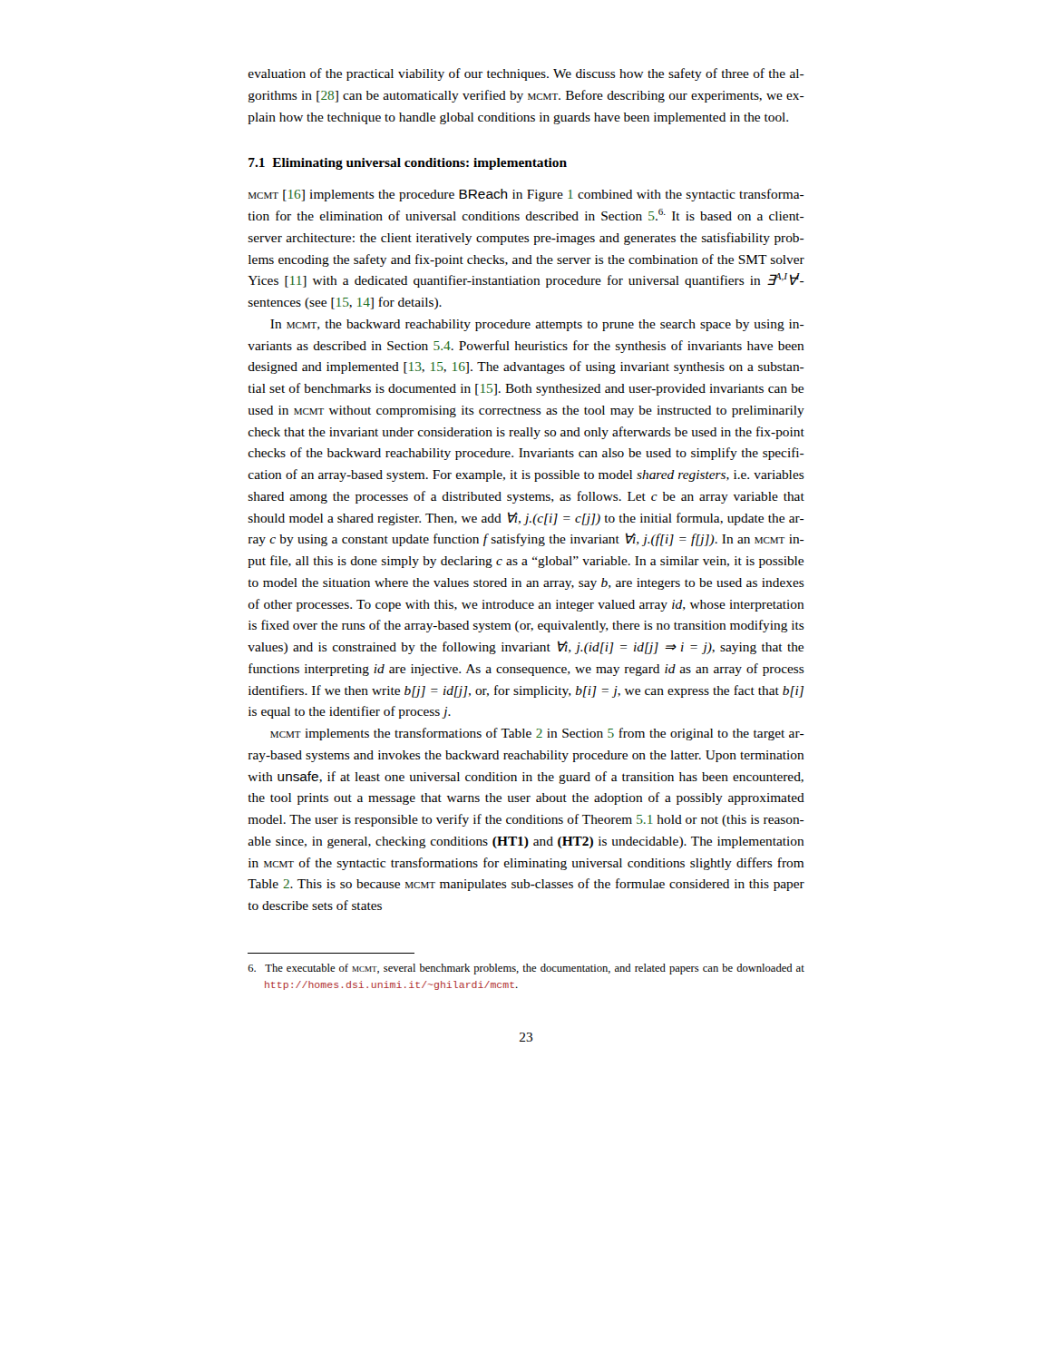evaluation of the practical viability of our techniques. We discuss how the safety of three of the algorithms in [28] can be automatically verified by mcmt. Before describing our experiments, we explain how the technique to handle global conditions in guards have been implemented in the tool.
7.1 Eliminating universal conditions: implementation
mcmt [16] implements the procedure BReach in Figure 1 combined with the syntactic transformation for the elimination of universal conditions described in Section 5.6. It is based on a client-server architecture: the client iteratively computes pre-images and generates the satisfiability problems encoding the safety and fix-point checks, and the server is the combination of the SMT solver Yices [11] with a dedicated quantifier-instantiation procedure for universal quantifiers in ∃A,I∀I-sentences (see [15, 14] for details).
In mcmt, the backward reachability procedure attempts to prune the search space by using invariants as described in Section 5.4. Powerful heuristics for the synthesis of invariants have been designed and implemented [13, 15, 16]. The advantages of using invariant synthesis on a substantial set of benchmarks is documented in [15]. Both synthesized and user-provided invariants can be used in mcmt without compromising its correctness as the tool may be instructed to preliminarily check that the invariant under consideration is really so and only afterwards be used in the fix-point checks of the backward reachability procedure. Invariants can also be used to simplify the specification of an array-based system. For example, it is possible to model shared registers, i.e. variables shared among the processes of a distributed systems, as follows. Let c be an array variable that should model a shared register. Then, we add ∀i, j.(c[i] = c[j]) to the initial formula, update the array c by using a constant update function f satisfying the invariant ∀i, j.(f[i] = f[j]). In an mcmt input file, all this is done simply by declaring c as a “global” variable. In a similar vein, it is possible to model the situation where the values stored in an array, say b, are integers to be used as indexes of other processes. To cope with this, we introduce an integer valued array id, whose interpretation is fixed over the runs of the array-based system (or, equivalently, there is no transition modifying its values) and is constrained by the following invariant ∀i, j.(id[i] = id[j] ⇒ i = j), saying that the functions interpreting id are injective. As a consequence, we may regard id as an array of process identifiers. If we then write b[j] = id[j], or, for simplicity, b[i] = j, we can express the fact that b[i] is equal to the identifier of process j.
mcmt implements the transformations of Table 2 in Section 5 from the original to the target array-based systems and invokes the backward reachability procedure on the latter. Upon termination with unsafe, if at least one universal condition in the guard of a transition has been encountered, the tool prints out a message that warns the user about the adoption of a possibly approximated model. The user is responsible to verify if the conditions of Theorem 5.1 hold or not (this is reasonable since, in general, checking conditions (HT1) and (HT2) is undecidable). The implementation in mcmt of the syntactic transformations for eliminating universal conditions slightly differs from Table 2. This is so because mcmt manipulates sub-classes of the formulae considered in this paper to describe sets of states
6. The executable of mcmt, several benchmark problems, the documentation, and related papers can be downloaded at http://homes.dsi.unimi.it/~ghilardi/mcmt.
23